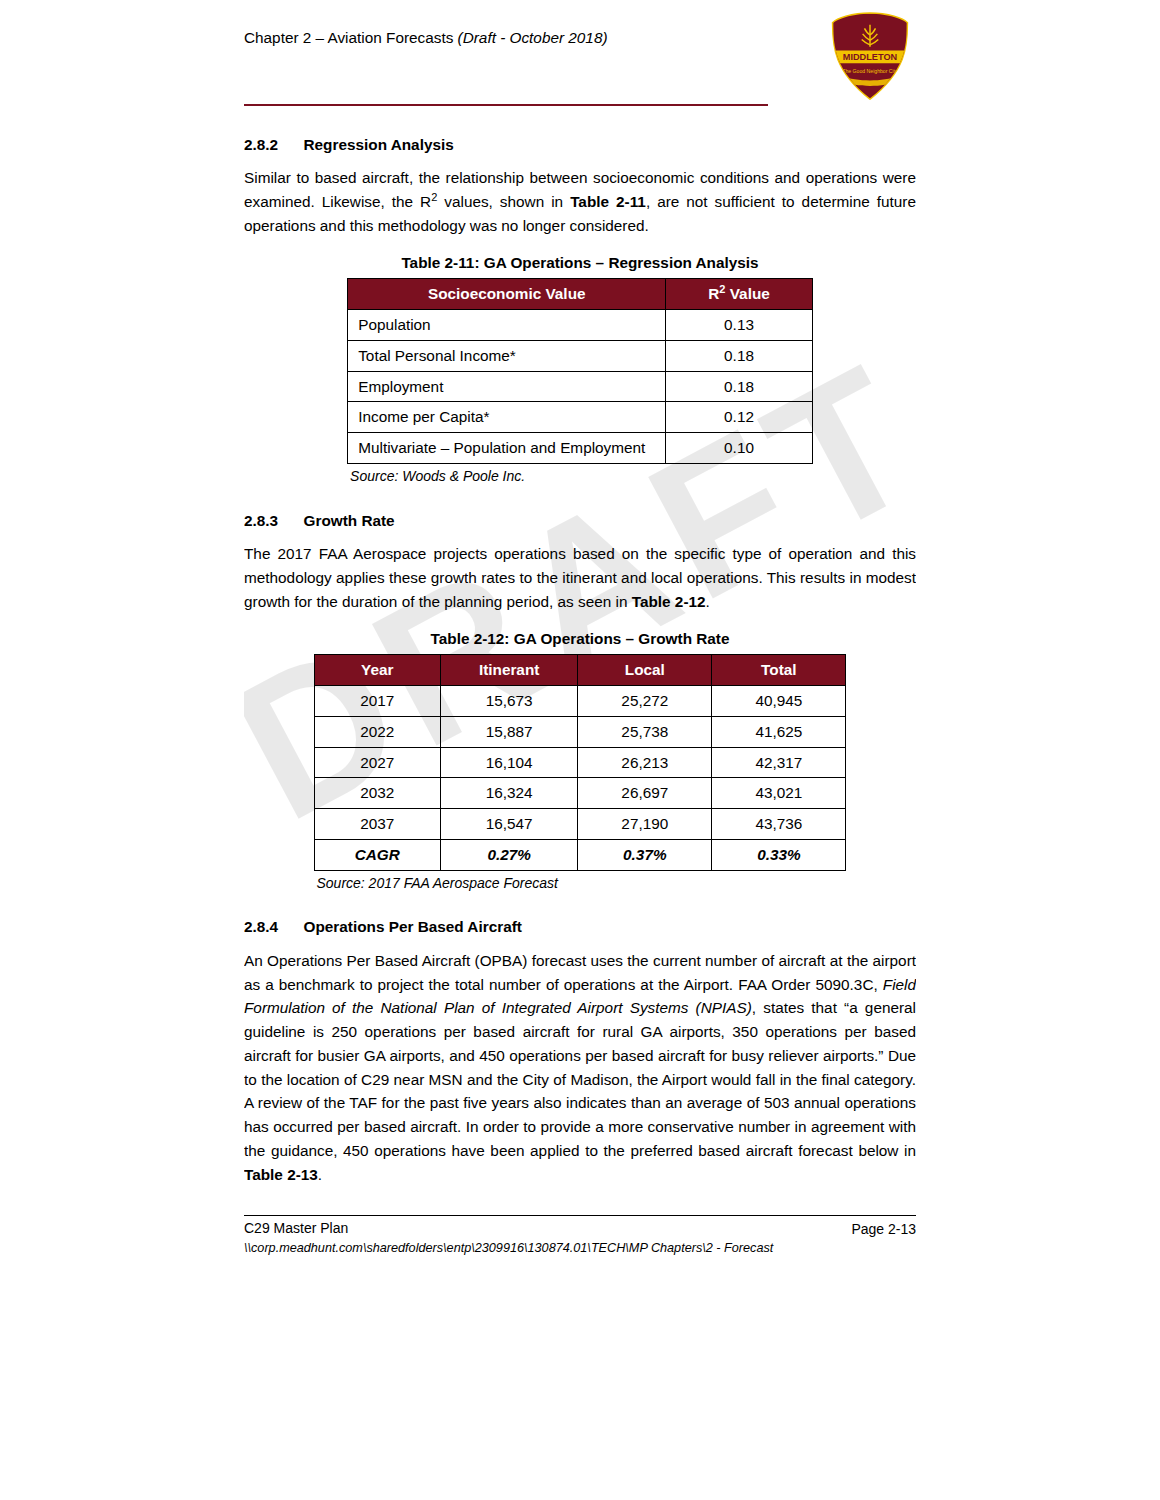DRAFT
Chapter 2 – Aviation Forecasts (Draft - October 2018)
MIDDLETON The Good Neighbor City
2.8.2 Regression Analysis
Similar to based aircraft, the relationship between socioeconomic conditions and operations were examined. Likewise, the R2 values, shown in Table 2-11, are not sufficient to determine future operations and this methodology was no longer considered.
Table 2-11: GA Operations – Regression Analysis
| Socioeconomic Value | R 2 Value |
| --- | --- |
| Population | 0.13 |
| Total Personal Income* | 0.18 |
| Employment | 0.18 |
| Income per Capita* | 0.12 |
| Multivariate – Population and Employment | 0.10 |
Source: Woods & Poole Inc.
2.8.3 Growth Rate
The 2017 FAA Aerospace projects operations based on the specific type of operation and this methodology applies these growth rates to the itinerant and local operations. This results in modest growth for the duration of the planning period, as seen in Table 2-12.
Table 2-12: GA Operations – Growth Rate
| Year | Itinerant | Local | Total |
| --- | --- | --- | --- |
| 2017 | 15,673 | 25,272 | 40,945 |
| 2022 | 15,887 | 25,738 | 41,625 |
| 2027 | 16,104 | 26,213 | 42,317 |
| 2032 | 16,324 | 26,697 | 43,021 |
| 2037 | 16,547 | 27,190 | 43,736 |
| CAGR | 0.27% | 0.37% | 0.33% |
Source: 2017 FAA Aerospace Forecast
2.8.4 Operations Per Based Aircraft
An Operations Per Based Aircraft (OPBA) forecast uses the current number of aircraft at the airport as a benchmark to project the total number of operations at the Airport. FAA Order 5090.3C, Field Formulation of the National Plan of Integrated Airport Systems (NPIAS), states that “a general guideline is 250 operations per based aircraft for rural GA airports, 350 operations per based aircraft for busier GA airports, and 450 operations per based aircraft for busy reliever airports.” Due to the location of C29 near MSN and the City of Madison, the Airport would fall in the final category. A review of the TAF for the past five years also indicates than an average of 503 annual operations has occurred per based aircraft. In order to provide a more conservative number in agreement with the guidance, 450 operations have been applied to the preferred based aircraft forecast below in Table 2-13.
C29 Master Plan
\\corp.meadhunt.com\sharedfolders\entp\2309916\130874.01\TECH\MP Chapters\2 - Forecast
Page 2-13